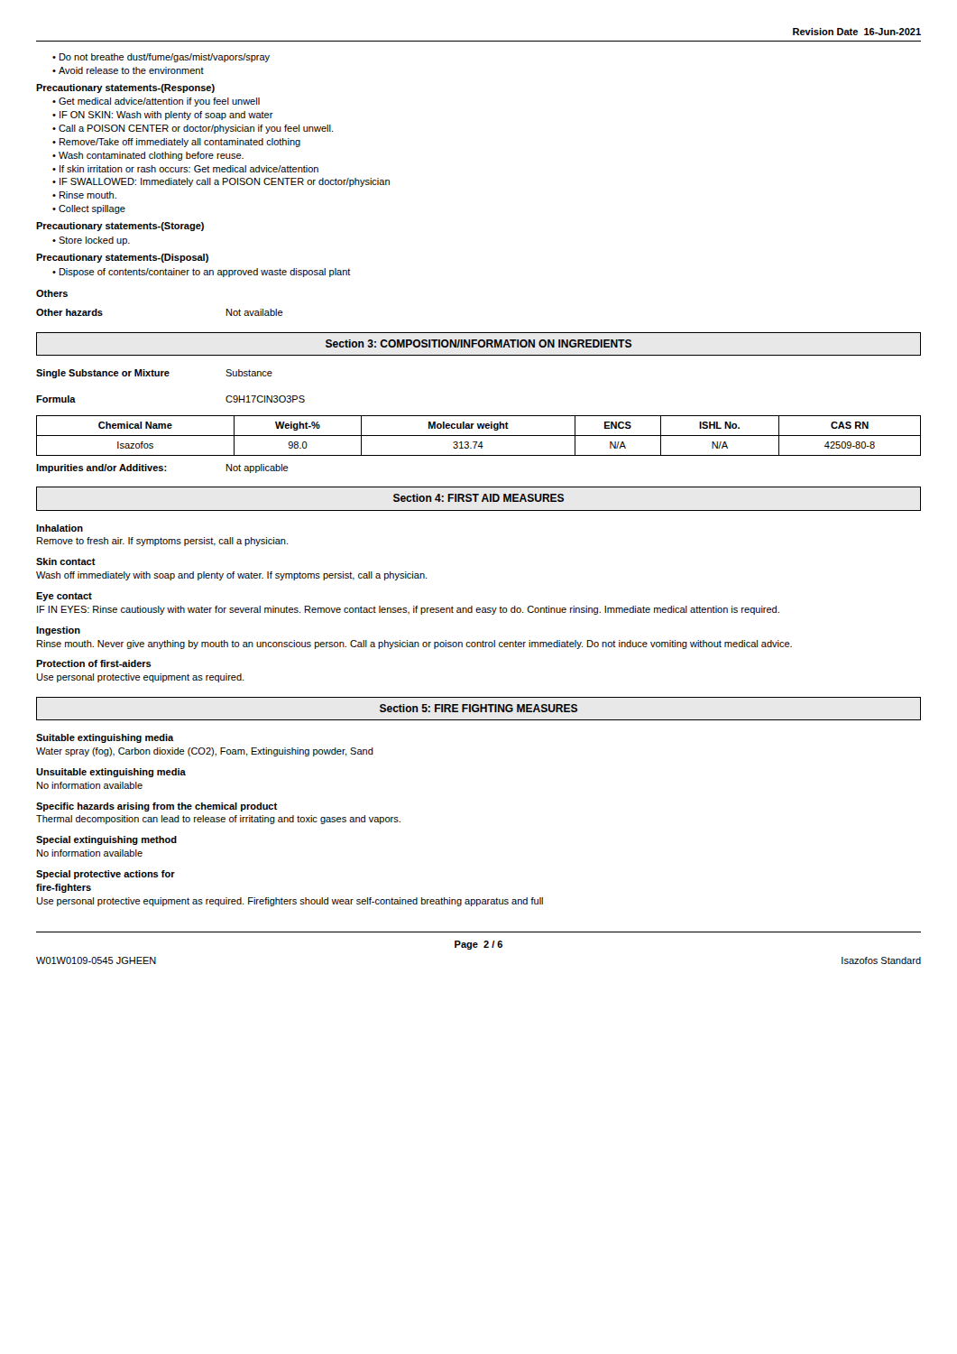Revision Date 16-Jun-2021
Do not breathe dust/fume/gas/mist/vapors/spray
Avoid release to the environment
Precautionary statements-(Response)
Get medical advice/attention if you feel unwell
IF ON SKIN: Wash with plenty of soap and water
Call a POISON CENTER or doctor/physician if you feel unwell.
Remove/Take off immediately all contaminated clothing
Wash contaminated clothing before reuse.
If skin irritation or rash occurs: Get medical advice/attention
IF SWALLOWED: Immediately call a POISON CENTER or doctor/physician
Rinse mouth.
Collect spillage
Precautionary statements-(Storage)
Store locked up.
Precautionary statements-(Disposal)
Dispose of contents/container to an approved waste disposal plant
Others
Other hazards Not available
Section 3: COMPOSITION/INFORMATION ON INGREDIENTS
Single Substance or Mixture Substance
Formula C9H17ClN3O3PS
| Chemical Name | Weight-% | Molecular weight | ENCS | ISHL No. | CAS RN |
| --- | --- | --- | --- | --- | --- |
| Isazofos | 98.0 | 313.74 | N/A | N/A | 42509-80-8 |
Impurities and/or Additives: Not applicable
Section 4: FIRST AID MEASURES
Inhalation
Remove to fresh air. If symptoms persist, call a physician.
Skin contact
Wash off immediately with soap and plenty of water. If symptoms persist, call a physician.
Eye contact
IF IN EYES: Rinse cautiously with water for several minutes. Remove contact lenses, if present and easy to do. Continue rinsing. Immediate medical attention is required.
Ingestion
Rinse mouth. Never give anything by mouth to an unconscious person. Call a physician or poison control center immediately. Do not induce vomiting without medical advice.
Protection of first-aiders
Use personal protective equipment as required.
Section 5: FIRE FIGHTING MEASURES
Suitable extinguishing media
Water spray (fog), Carbon dioxide (CO2), Foam, Extinguishing powder, Sand
Unsuitable extinguishing media
No information available
Specific hazards arising from the chemical product
Thermal decomposition can lead to release of irritating and toxic gases and vapors.
Special extinguishing method
No information available
Special protective actions for
fire-fighters
Use personal protective equipment as required. Firefighters should wear self-contained breathing apparatus and full
Page 2 / 6
W01W0109-0545 JGHEEN Isazofos Standard